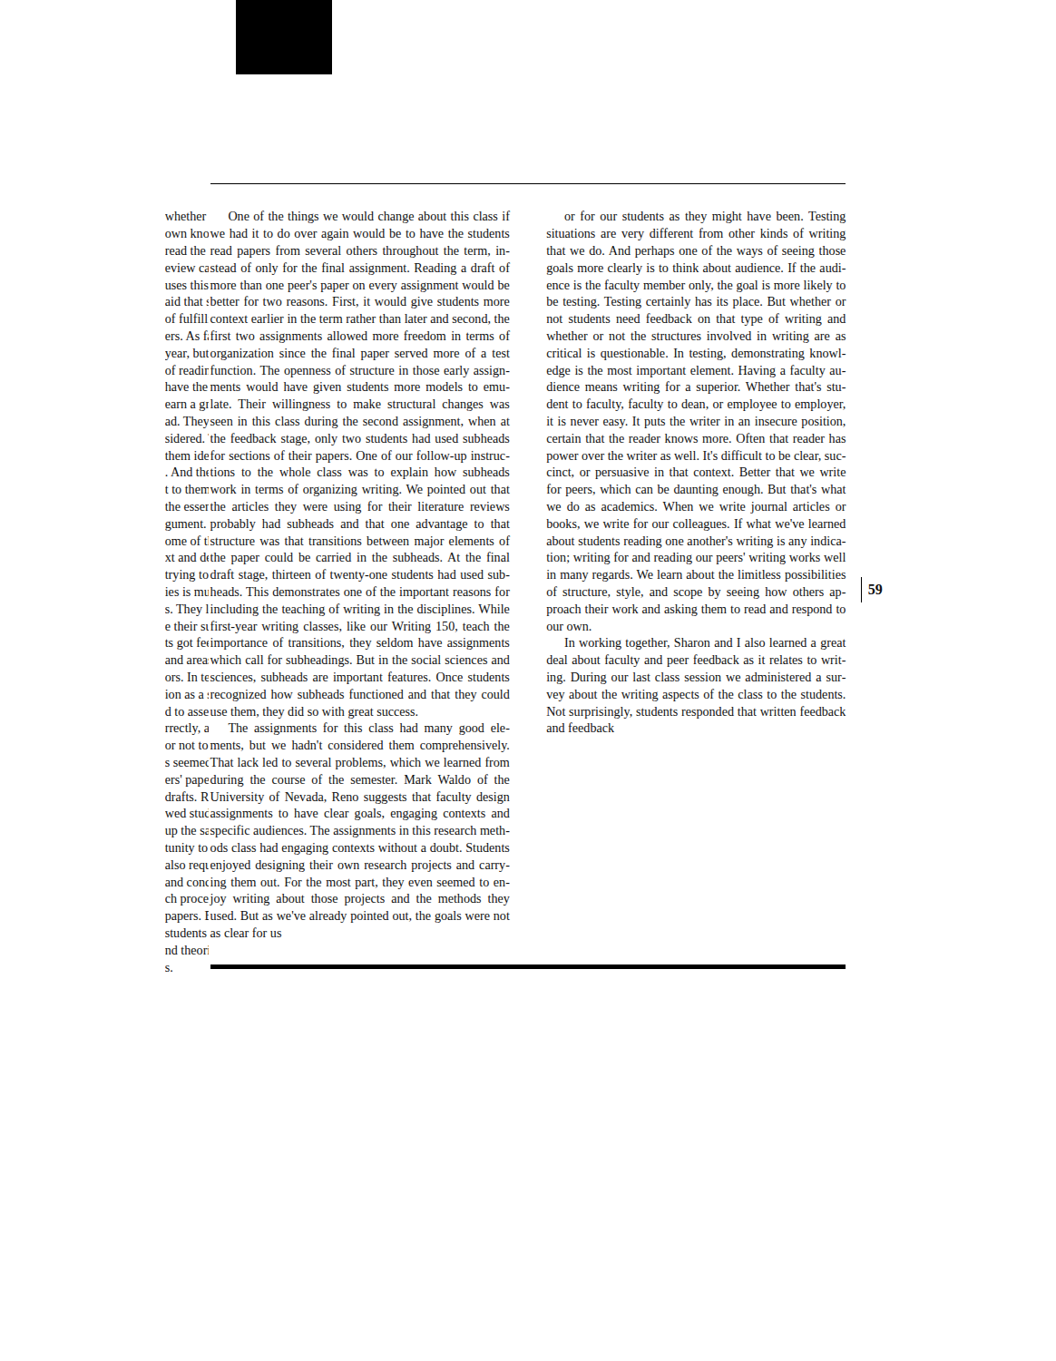whether to look them up own knowledge. read the writing of more eview came from GVSU uses this technique in aid that students learned of fulfilling the assign- ers. As faculty, we read year, but students don't of reading a variety of have the chance to read earn a great deal about ad. They discover ways sidered. They read sen- them ideas about style . And they discover, as t to them over and over the essential quality of gument. As writers, they ome of these comments xt and detail, and they trying to make. But as ies is much clearer. The s. They learn from their e their successes. ts got feedback about and areas that readers ors. In terms of testing, ion as a study session. d to assess whether or rrectly, and as learners, or not to they needed s seemed to work for ers' papers, and when drafts. Responding to wed students a chance up the same material. tunity to learn about also required them to and conclusions their ch process, potentially papers. By reviewing students had to think nd theories in contexts s.
One of the things we would change about this class if we had it to do over again would be to have the students read papers from several others throughout the term, instead of only for the final assignment. Reading a draft of more than one peer's paper on every assignment would be better for two reasons. First, it would give students more context earlier in the term rather than later and second, the first two assignments allowed more freedom in terms of organization since the final paper served more of a test function. The openness of structure in those early assignments would have given students more models to emulate. Their willingness to make structural changes was seen in this class during the second assignment, when at the feedback stage, only two students had used subheads for sections of their papers. One of our follow-up instructions to the whole class was to explain how subheads work in terms of organizing writing. We pointed out that the articles they were using for their literature reviews probably had subheads and that one advantage to that structure was that transitions between major elements of the paper could be carried in the subheads. At the final draft stage, thirteen of twenty-one students had used subheads. This demonstrates one of the important reasons for including the teaching of writing in the disciplines. While first-year writing classes, like our Writing 150, teach the importance of transitions, they seldom have assignments which call for subheadings. But in the social sciences and sciences, subheads are important features. Once students recognized how subheads functioned and that they could use them, they did so with great success.
The assignments for this class had many good elements, but we hadn't considered them comprehensively. That lack led to several problems, which we learned from during the course of the semester. Mark Waldo of the University of Nevada, Reno suggests that faculty design assignments to have clear goals, engaging contexts and specific audiences. The assignments in this research methods class had engaging contexts without a doubt. Students enjoyed designing their own research projects and carrying them out. For the most part, they even seemed to enjoy writing about those projects and the methods they used. But as we've already pointed out, the goals were not as clear for us
or for our students as they might have been. Testing situations are very different from other kinds of writing that we do. And perhaps one of the ways of seeing those goals more clearly is to think about audience. If the audience is the faculty member only, the goal is more likely to be testing. Testing certainly has its place. But whether or not students need feedback on that type of writing and whether or not the structures involved in writing are as critical is questionable. In testing, demonstrating knowledge is the most important element. Having a faculty audience means writing for a superior. Whether that's student to faculty, faculty to dean, or employee to employer, it is never easy. It puts the writer in an insecure position, certain that the reader knows more. Often that reader has power over the writer as well. It's difficult to be clear, succinct, or persuasive in that context. Better that we write for peers, which can be daunting enough. But that's what we do as academics. When we write journal articles or books, we write for our colleagues. If what we've learned about students reading one another's writing is any indication; writing for and reading our peers' writing works well in many regards. We learn about the limitless possibilities of structure, style, and scope by seeing how others approach their work and asking them to read and respond to our own.
In working together, Sharon and I also learned a great deal about faculty and peer feedback as it relates to writing. During our last class session we administered a survey about the writing aspects of the class to the students. Not surprisingly, students responded that written feedback and feedback
59